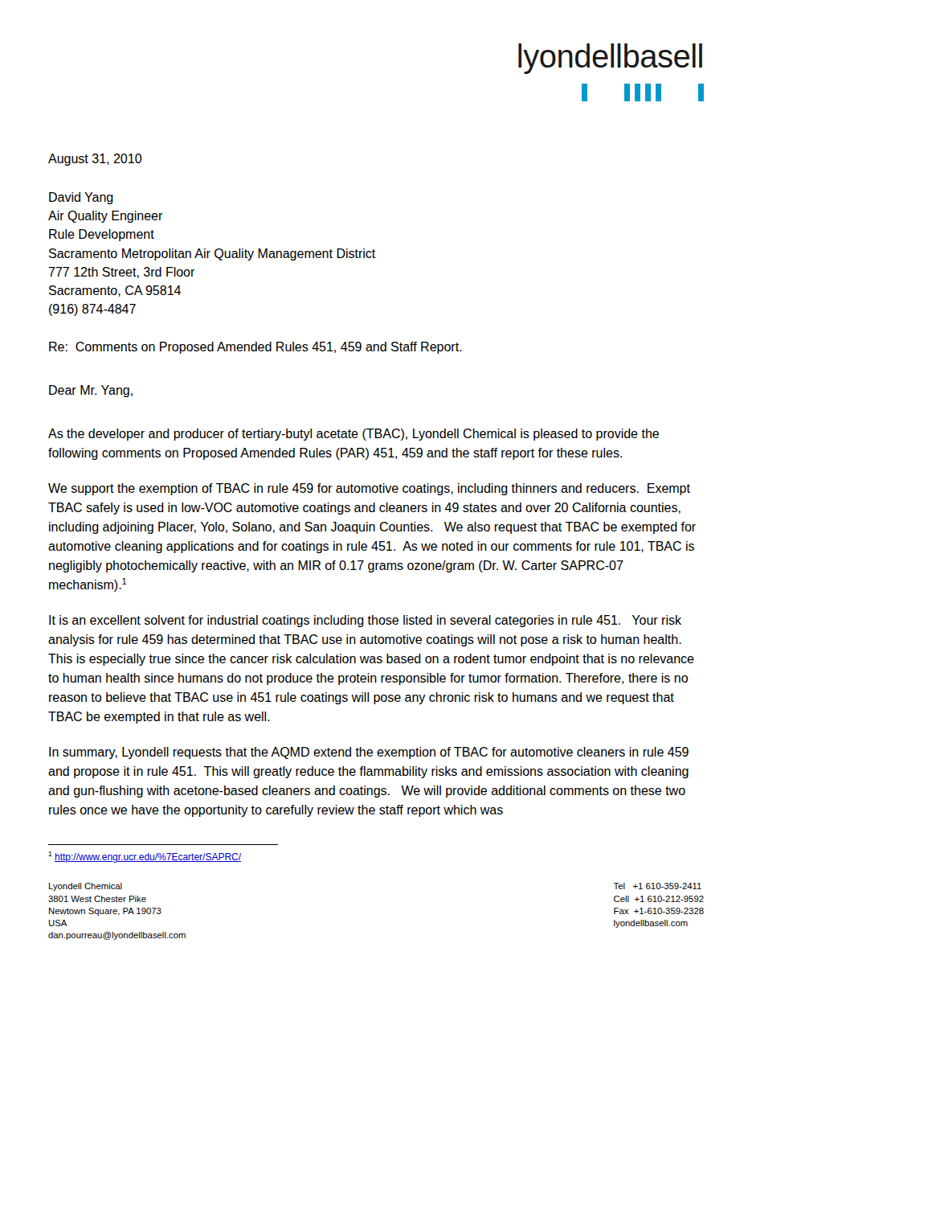lyondellbasell
August 31, 2010
David Yang
Air Quality Engineer
Rule Development
Sacramento Metropolitan Air Quality Management District
777 12th Street, 3rd Floor
Sacramento, CA 95814
(916) 874-4847
Re: Comments on Proposed Amended Rules 451, 459 and Staff Report.
Dear Mr. Yang,
As the developer and producer of tertiary-butyl acetate (TBAC), Lyondell Chemical is pleased to provide the following comments on Proposed Amended Rules (PAR) 451, 459 and the staff report for these rules.
We support the exemption of TBAC in rule 459 for automotive coatings, including thinners and reducers. Exempt TBAC safely is used in low-VOC automotive coatings and cleaners in 49 states and over 20 California counties, including adjoining Placer, Yolo, Solano, and San Joaquin Counties. We also request that TBAC be exempted for automotive cleaning applications and for coatings in rule 451. As we noted in our comments for rule 101, TBAC is negligibly photochemically reactive, with an MIR of 0.17 grams ozone/gram (Dr. W. Carter SAPRC-07 mechanism).1
It is an excellent solvent for industrial coatings including those listed in several categories in rule 451. Your risk analysis for rule 459 has determined that TBAC use in automotive coatings will not pose a risk to human health. This is especially true since the cancer risk calculation was based on a rodent tumor endpoint that is no relevance to human health since humans do not produce the protein responsible for tumor formation. Therefore, there is no reason to believe that TBAC use in 451 rule coatings will pose any chronic risk to humans and we request that TBAC be exempted in that rule as well.
In summary, Lyondell requests that the AQMD extend the exemption of TBAC for automotive cleaners in rule 459 and propose it in rule 451. This will greatly reduce the flammability risks and emissions association with cleaning and gun-flushing with acetone-based cleaners and coatings. We will provide additional comments on these two rules once we have the opportunity to carefully review the staff report which was
1 http://www.engr.ucr.edu/%7Ecarter/SAPRC/
Lyondell Chemical 3801 West Chester Pike Newtown Square, PA 19073 USA dan.pourreau@lyondellbasell.com
Tel +1 610-359-2411 Cell +1 610-212-9592 Fax +1-610-359-2328 lyondellbasell.com